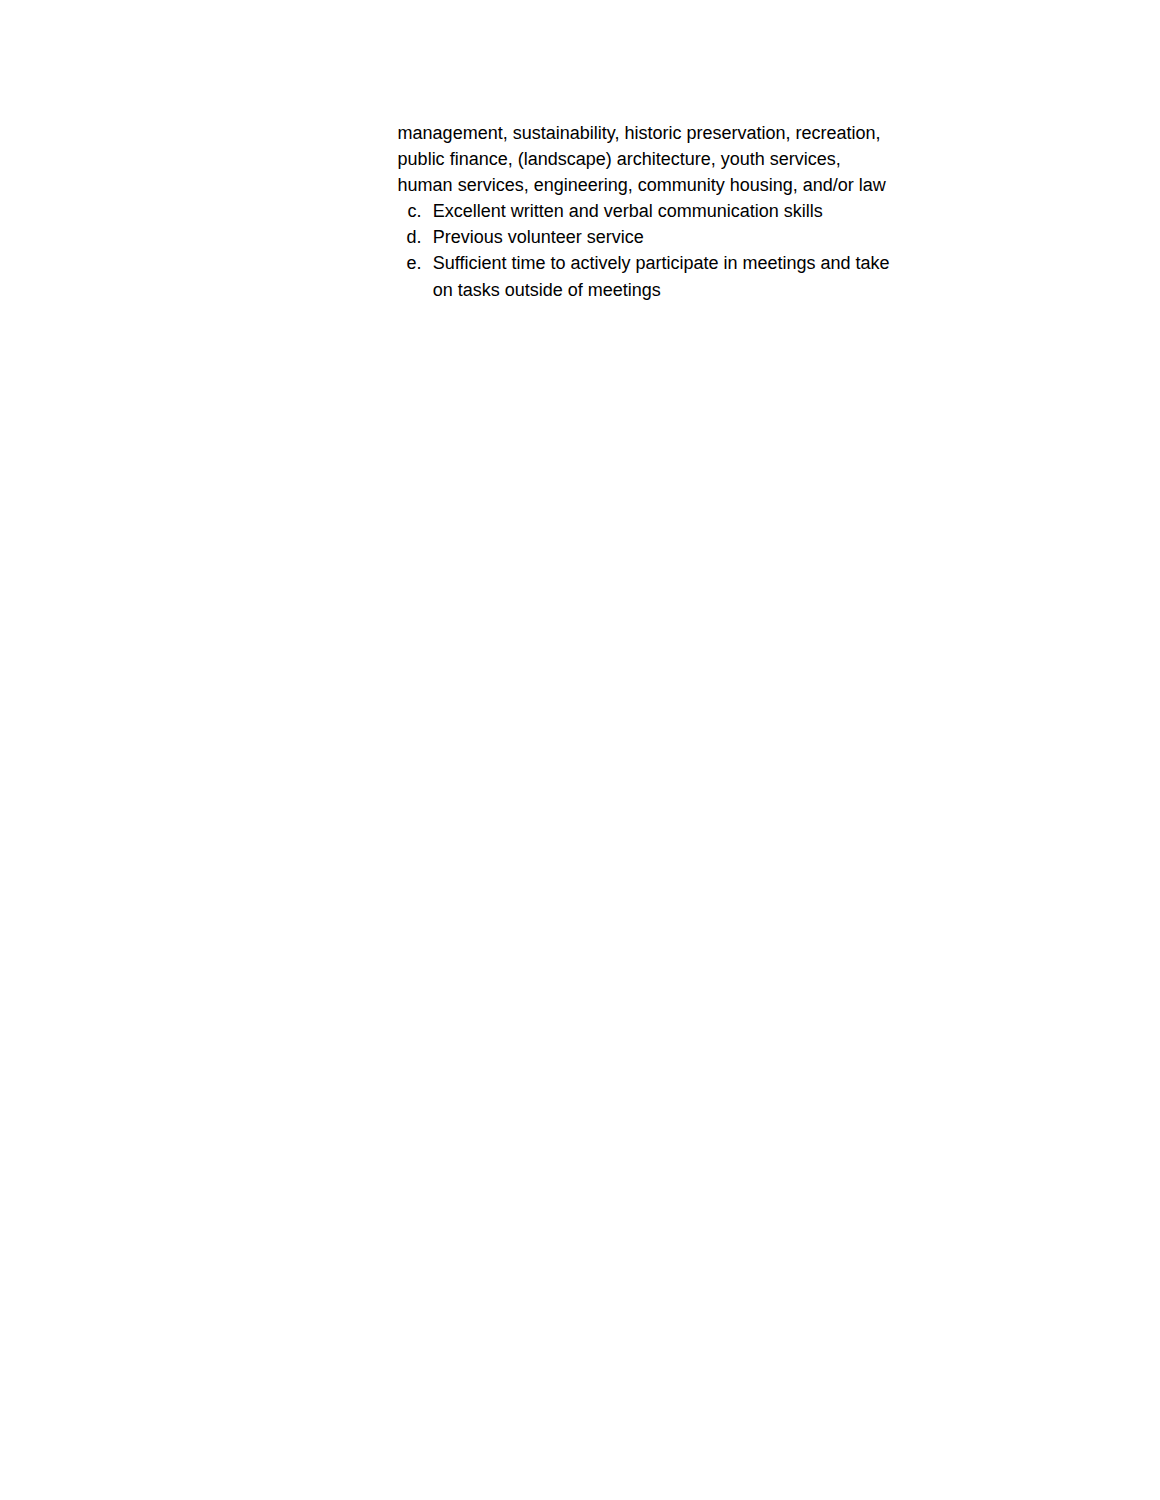management, sustainability, historic preservation, recreation, public finance, (landscape) architecture, youth services, human services, engineering, community housing, and/or law
Excellent written and verbal communication skills
Previous volunteer service
Sufficient time to actively participate in meetings and take on tasks outside of meetings